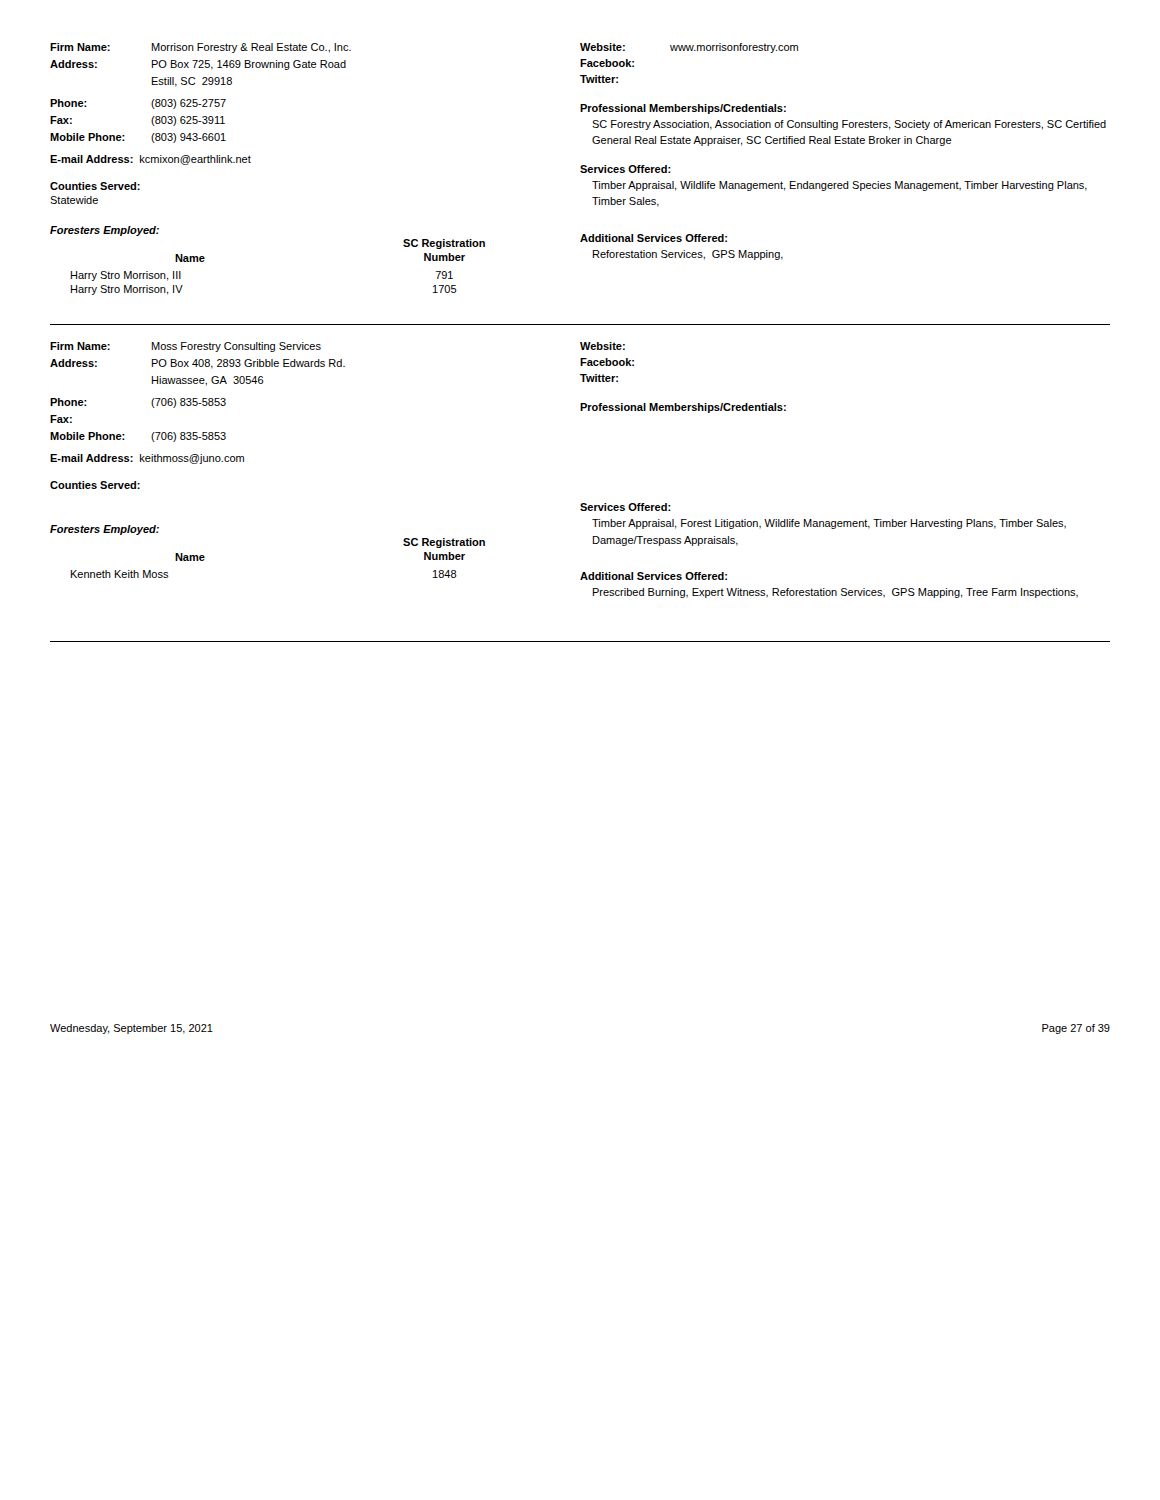Firm Name: Morrison Forestry & Real Estate Co., Inc.
Address: PO Box 725, 1469 Browning Gate Road
Estill, SC 29918
Phone: (803) 625-2757
Fax: (803) 625-3911
Mobile Phone: (803) 943-6601
E-mail Address: kcmixon@earthlink.net
Counties Served:
Statewide
Foresters Employed:
| Name | SC Registration Number |
| --- | --- |
| Harry Stro Morrison, III | 791 |
| Harry Stro Morrison, IV | 1705 |
Website: www.morrisonforestry.com
Facebook:
Twitter:
Professional Memberships/Credentials:
SC Forestry Association, Association of Consulting Foresters, Society of American Foresters, SC Certified General Real Estate Appraiser, SC Certified Real Estate Broker in Charge
Services Offered:
Timber Appraisal, Wildlife Management, Endangered Species Management, Timber Harvesting Plans, Timber Sales,
Additional Services Offered:
Reforestation Services, GPS Mapping,
Firm Name: Moss Forestry Consulting Services
Address: PO Box 408, 2893 Gribble Edwards Rd.
Hiawassee, GA 30546
Phone: (706) 835-5853
Fax:
Mobile Phone: (706) 835-5853
E-mail Address: keithmoss@juno.com
Counties Served:
Foresters Employed:
| Name | SC Registration Number |
| --- | --- |
| Kenneth Keith Moss | 1848 |
Website:
Facebook:
Twitter:
Professional Memberships/Credentials:
Services Offered:
Timber Appraisal, Forest Litigation, Wildlife Management, Timber Harvesting Plans, Timber Sales, Damage/Trespass Appraisals,
Additional Services Offered:
Prescribed Burning, Expert Witness, Reforestation Services, GPS Mapping, Tree Farm Inspections,
Wednesday, September 15, 2021 Page 27 of 39